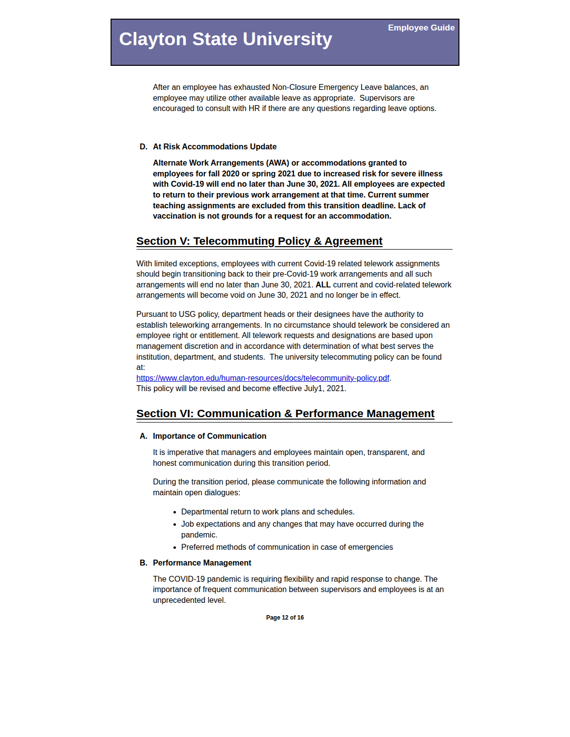Clayton State University Employee Guide
After an employee has exhausted Non-Closure Emergency Leave balances, an employee may utilize other available leave as appropriate. Supervisors are encouraged to consult with HR if there are any questions regarding leave options.
D. At Risk Accommodations Update
Alternate Work Arrangements (AWA) or accommodations granted to employees for fall 2020 or spring 2021 due to increased risk for severe illness with Covid-19 will end no later than June 30, 2021. All employees are expected to return to their previous work arrangement at that time. Current summer teaching assignments are excluded from this transition deadline. Lack of vaccination is not grounds for a request for an accommodation.
Section V: Telecommuting Policy & Agreement
With limited exceptions, employees with current Covid-19 related telework assignments should begin transitioning back to their pre-Covid-19 work arrangements and all such arrangements will end no later than June 30, 2021. ALL current and covid-related telework arrangements will become void on June 30, 2021 and no longer be in effect.
Pursuant to USG policy, department heads or their designees have the authority to establish teleworking arrangements. In no circumstance should telework be considered an employee right or entitlement. All telework requests and designations are based upon management discretion and in accordance with determination of what best serves the institution, department, and students. The university telecommuting policy can be found at:
https://www.clayton.edu/human-resources/docs/telecommunity-policy.pdf.
This policy will be revised and become effective July1, 2021.
Section VI: Communication & Performance Management
A. Importance of Communication
It is imperative that managers and employees maintain open, transparent, and honest communication during this transition period.
During the transition period, please communicate the following information and maintain open dialogues:
Departmental return to work plans and schedules.
Job expectations and any changes that may have occurred during the pandemic.
Preferred methods of communication in case of emergencies
B. Performance Management
The COVID-19 pandemic is requiring flexibility and rapid response to change. The importance of frequent communication between supervisors and employees is at an unprecedented level.
Page 12 of 16